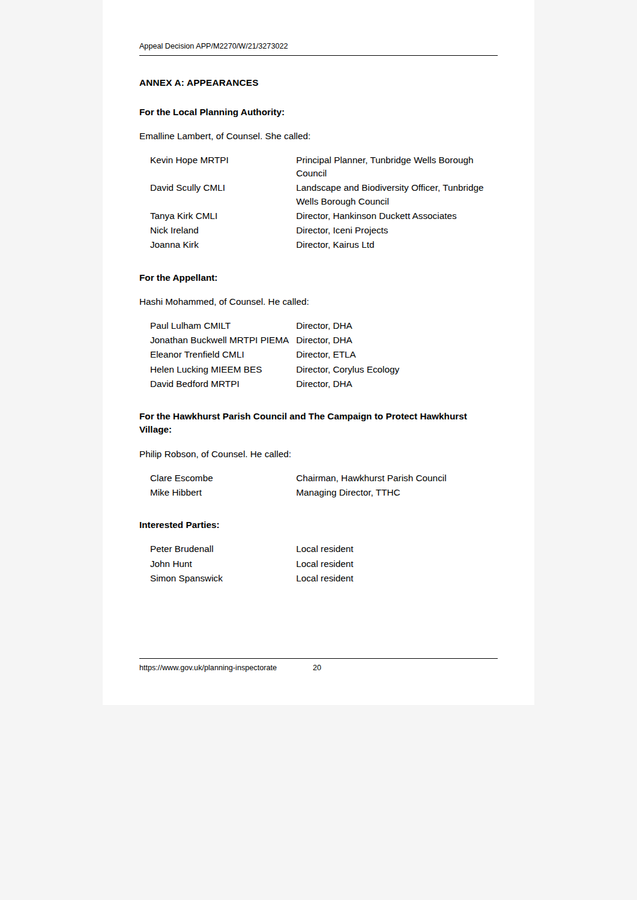Appeal Decision APP/M2270/W/21/3273022
ANNEX A: APPEARANCES
For the Local Planning Authority:
Emalline Lambert, of Counsel. She called:
| Kevin Hope MRTPI | Principal Planner, Tunbridge Wells Borough Council |
| David Scully CMLI | Landscape and Biodiversity Officer, Tunbridge Wells Borough Council |
| Tanya Kirk CMLI | Director, Hankinson Duckett Associates |
| Nick Ireland | Director, Iceni Projects |
| Joanna Kirk | Director, Kairus Ltd |
For the Appellant:
Hashi Mohammed, of Counsel. He called:
| Paul Lulham CMILT | Director, DHA |
| Jonathan Buckwell MRTPI PIEMA | Director, DHA |
| Eleanor Trenfield CMLI | Director, ETLA |
| Helen Lucking MIEEM BES | Director, Corylus Ecology |
| David Bedford MRTPI | Director, DHA |
For the Hawkhurst Parish Council and The Campaign to Protect Hawkhurst Village:
Philip Robson, of Counsel. He called:
| Clare Escombe | Chairman, Hawkhurst Parish Council |
| Mike Hibbert | Managing Director, TTHC |
Interested Parties:
| Peter Brudenall | Local resident |
| John Hunt | Local resident |
| Simon Spanswick | Local resident |
https://www.gov.uk/planning-inspectorate 20